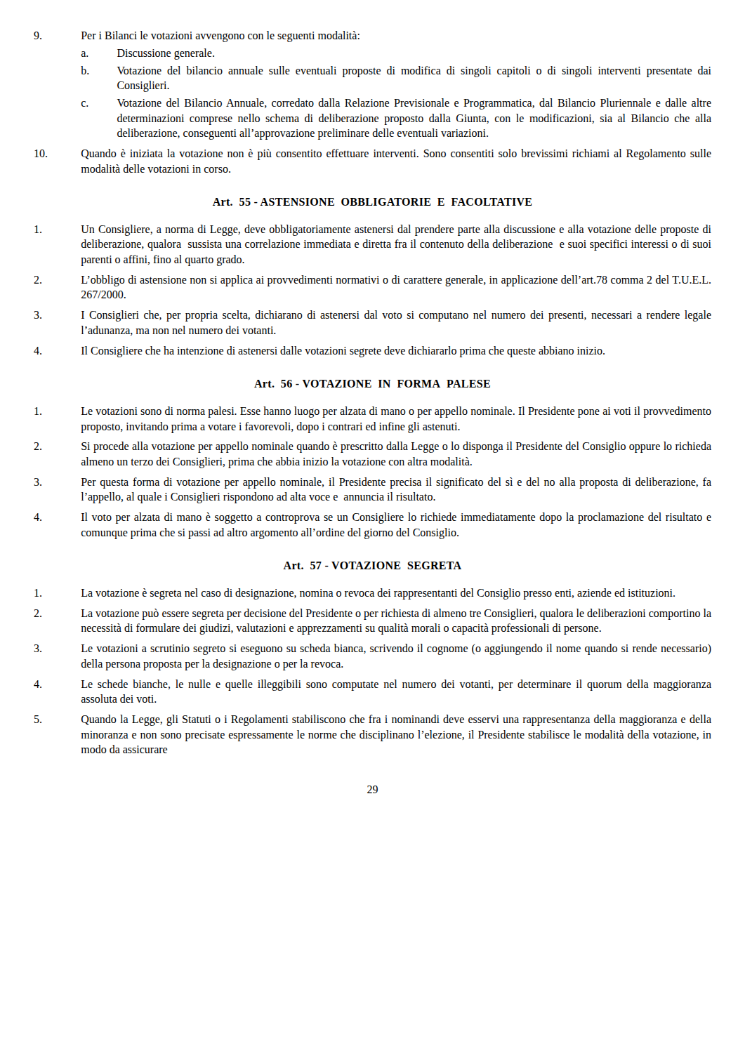9. Per i Bilanci le votazioni avvengono con le seguenti modalità:
a. Discussione generale.
b. Votazione del bilancio annuale sulle eventuali proposte di modifica di singoli capitoli o di singoli interventi presentate dai Consiglieri.
c. Votazione del Bilancio Annuale, corredato dalla Relazione Previsionale e Programmatica, dal Bilancio Pluriennale e dalle altre determinazioni comprese nello schema di deliberazione proposto dalla Giunta, con le modificazioni, sia al Bilancio che alla deliberazione, conseguenti all’approvazione preliminare delle eventuali variazioni.
10. Quando è iniziata la votazione non è più consentito effettuare interventi. Sono consentiti solo brevissimi richiami al Regolamento sulle modalità delle votazioni in corso.
Art. 55 - ASTENSIONE OBBLIGATORIE E FACOLTATIVE
1. Un Consigliere, a norma di Legge, deve obbligatoriamente astenersi dal prendere parte alla discussione e alla votazione delle proposte di deliberazione, qualora sussista una correlazione immediata e diretta fra il contenuto della deliberazione e suoi specifici interessi o di suoi parenti o affini, fino al quarto grado.
2. L’obbligo di astensione non si applica ai provvedimenti normativi o di carattere generale, in applicazione dell’art.78 comma 2 del T.U.E.L. 267/2000.
3. I Consiglieri che, per propria scelta, dichiarano di astenersi dal voto si computano nel numero dei presenti, necessari a rendere legale l’adunanza, ma non nel numero dei votanti.
4. Il Consigliere che ha intenzione di astenersi dalle votazioni segrete deve dichiararlo prima che queste abbiano inizio.
Art. 56 - VOTAZIONE IN FORMA PALESE
1. Le votazioni sono di norma palesi. Esse hanno luogo per alzata di mano o per appello nominale. Il Presidente pone ai voti il provvedimento proposto, invitando prima a votare i favorevoli, dopo i contrari ed infine gli astenuti.
2. Si procede alla votazione per appello nominale quando è prescritto dalla Legge o lo disponga il Presidente del Consiglio oppure lo richieda almeno un terzo dei Consiglieri, prima che abbia inizio la votazione con altra modalità.
3. Per questa forma di votazione per appello nominale, il Presidente precisa il significato del sì e del no alla proposta di deliberazione, fa l’appello, al quale i Consiglieri rispondono ad alta voce e annuncia il risultato.
4. Il voto per alzata di mano è soggetto a controprova se un Consigliere lo richiede immediatamente dopo la proclamazione del risultato e comunque prima che si passi ad altro argomento all’ordine del giorno del Consiglio.
Art. 57 - VOTAZIONE SEGRETA
1. La votazione è segreta nel caso di designazione, nomina o revoca dei rappresentanti del Consiglio presso enti, aziende ed istituzioni.
2. La votazione può essere segreta per decisione del Presidente o per richiesta di almeno tre Consiglieri, qualora le deliberazioni comportino la necessità di formulare dei giudizi, valutazioni e apprezzamenti su qualità morali o capacità professionali di persone.
3. Le votazioni a scrutinio segreto si eseguono su scheda bianca, scrivendo il cognome (o aggiungendo il nome quando si rende necessario) della persona proposta per la designazione o per la revoca.
4. Le schede bianche, le nulle e quelle illeggibili sono computate nel numero dei votanti, per determinare il quorum della maggioranza assoluta dei voti.
5. Quando la Legge, gli Statuti o i Regolamenti stabiliscono che fra i nominandi deve esservi una rappresentanza della maggioranza e della minoranza e non sono precisate espressamente le norme che disciplinano l’elezione, il Presidente stabilisce le modalità della votazione, in modo da assicurare
29